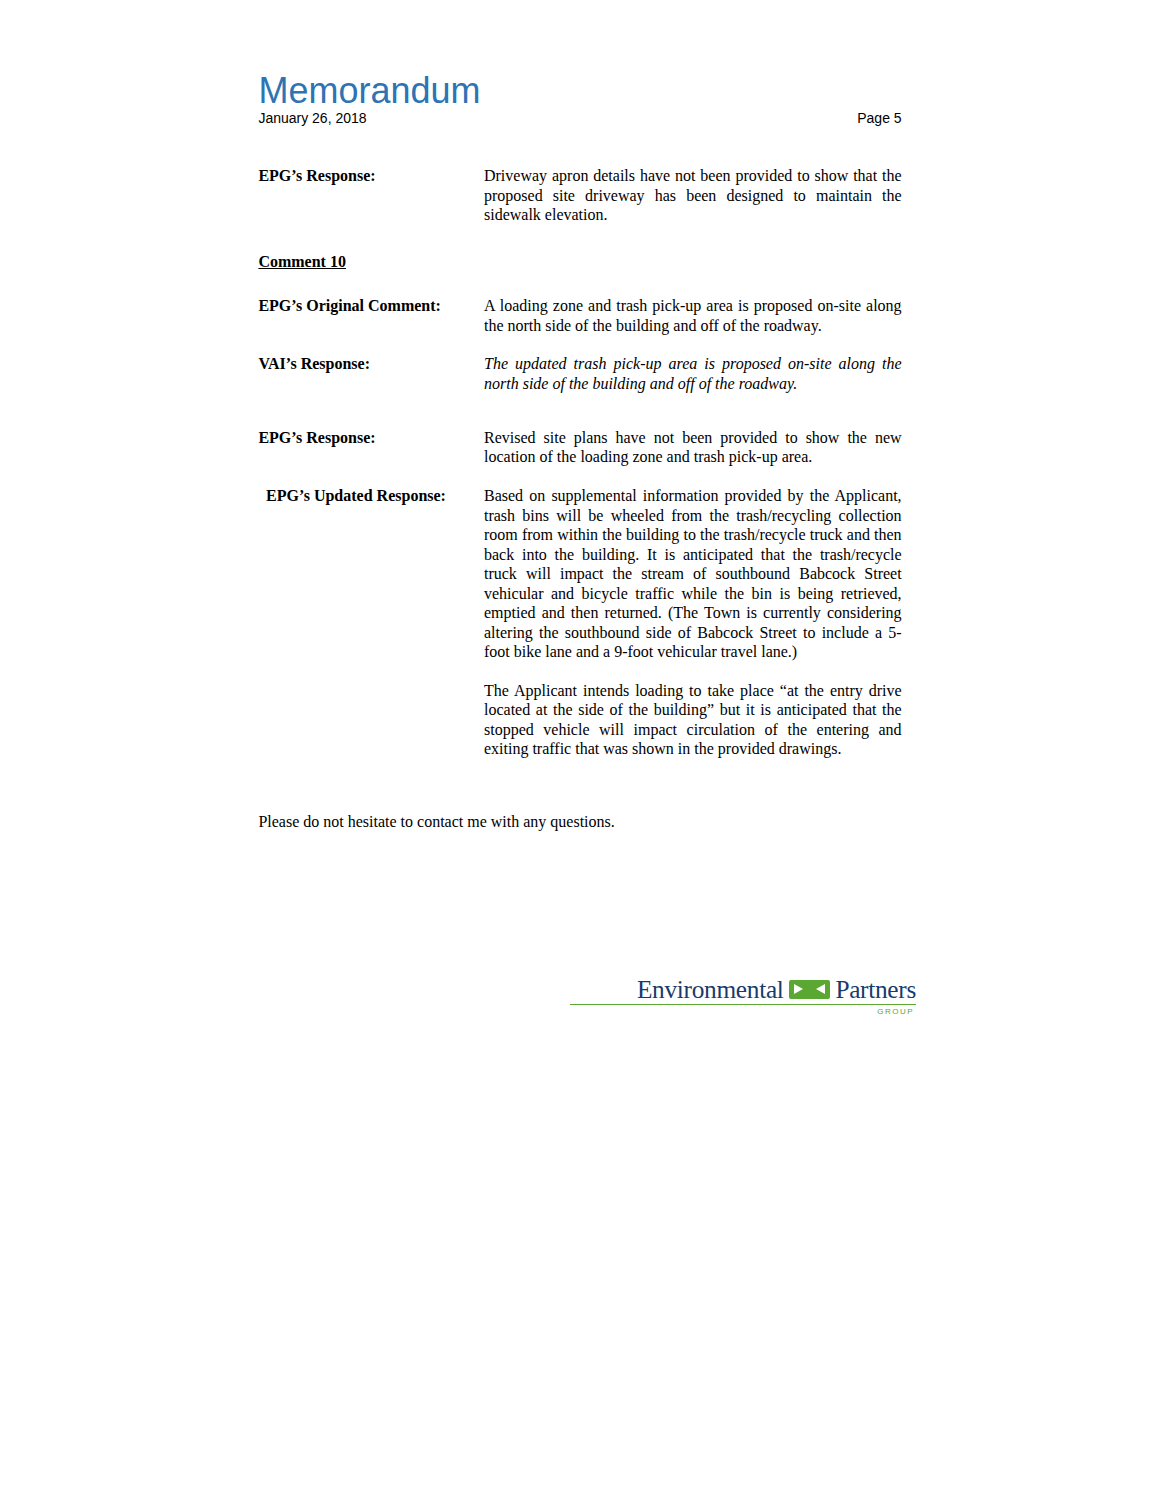Memorandum
January 26, 2018 Page 5
EPG’s Response:
Driveway apron details have not been provided to show that the proposed site driveway has been designed to maintain the sidewalk elevation.
Comment 10
EPG’s Original Comment:
A loading zone and trash pick-up area is proposed on-site along the north side of the building and off of the roadway.
VAI’s Response:
The updated trash pick-up area is proposed on-site along the north side of the building and off of the roadway.
EPG’s Response:
Revised site plans have not been provided to show the new location of the loading zone and trash pick-up area.
EPG’s Updated Response:
Based on supplemental information provided by the Applicant, trash bins will be wheeled from the trash/recycling collection room from within the building to the trash/recycle truck and then back into the building. It is anticipated that the trash/recycle truck will impact the stream of southbound Babcock Street vehicular and bicycle traffic while the bin is being retrieved, emptied and then returned. (The Town is currently considering altering the southbound side of Babcock Street to include a 5-foot bike lane and a 9-foot vehicular travel lane.)
The Applicant intends loading to take place “at the entry drive located at the side of the building” but it is anticipated that the stopped vehicle will impact circulation of the entering and exiting traffic that was shown in the provided drawings.
Please do not hesitate to contact me with any questions.
Environmental Partners
GROUP